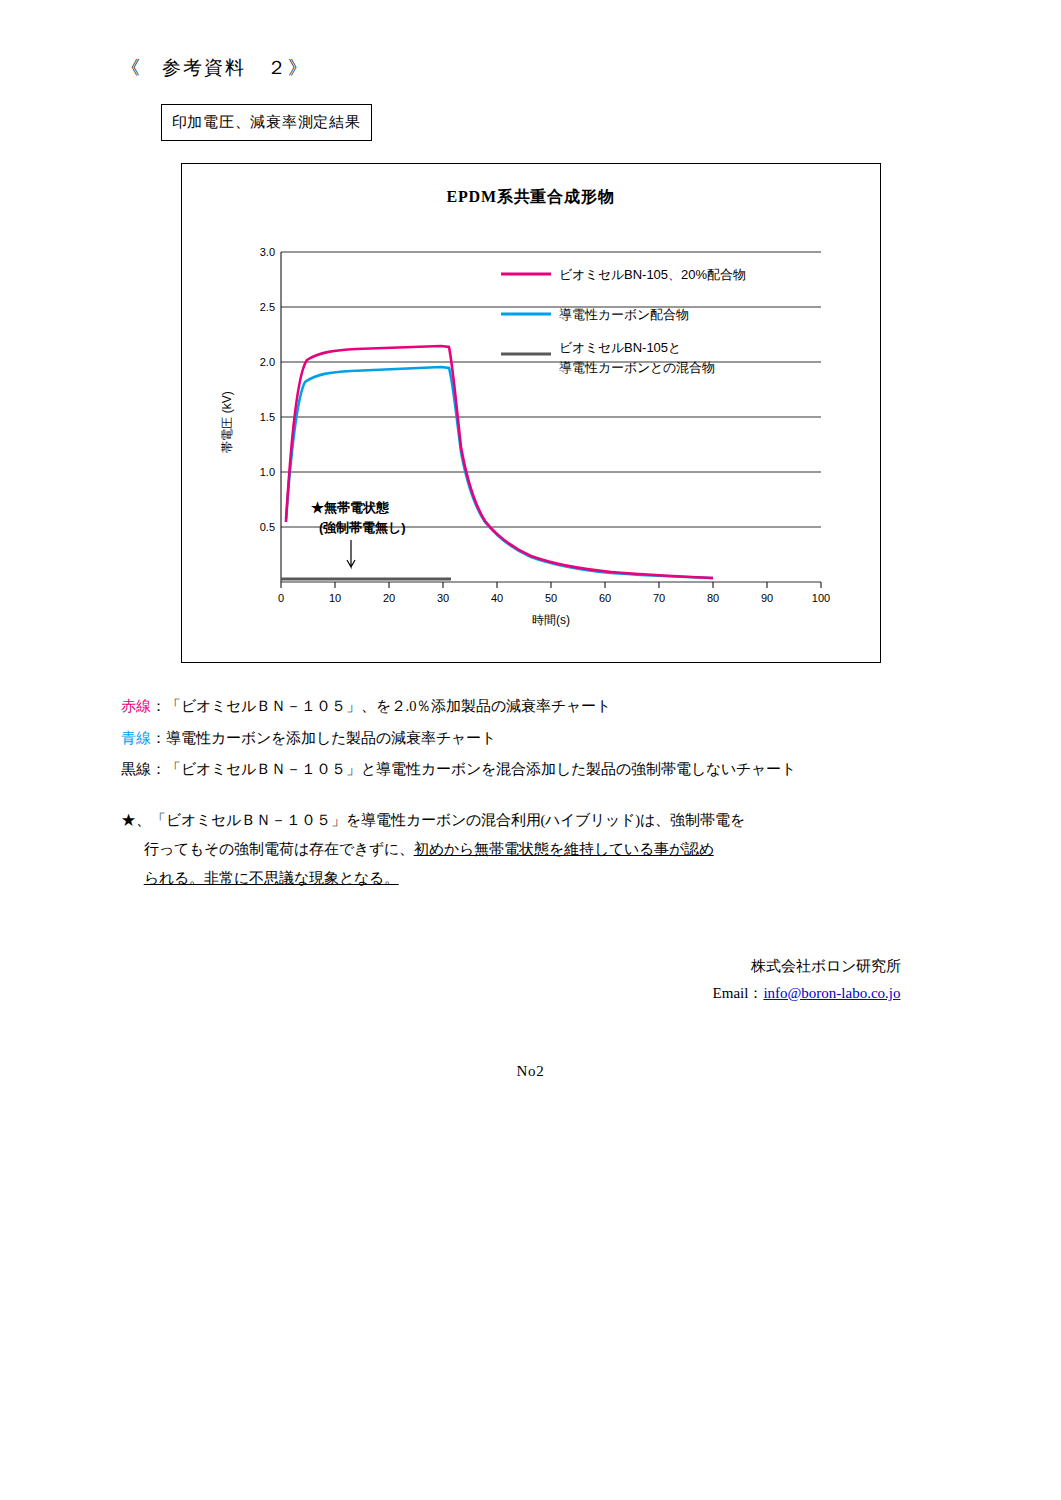《　参考資料　２》
印加電圧、減衰率測定結果
EPDM系共重合成形物
3.0 2.5 2.0 1.5 1.0 0.5 帯電圧 (kV) 0 10 20 30 40 50 60 70 80 90 100 時間(s) ビオミセルBN-105、20%配合物 導電性カーボン配合物 ビオミセルBN-105と 導電性カーボンとの混合物 ★無帯電状態 (強制帯電無し)
赤線：「ビオミセルＢＮ－１０５」、を２.0％添加製品の減衰率チャート
青線：導電性カーボンを添加した製品の減衰率チャート
黒線：「ビオミセルＢＮ－１０５」と導電性カーボンを混合添加した製品の強制帯電しないチャート
★、「ビオミセルＢＮ－１０５」を導電性カーボンの混合利用(ハイブリッド)は、強制帯電を 行ってもその強制電荷は存在できずに、初めから無帯電状態を維持している事が認め られる。非常に不思議な現象となる。
株式会社ボロン研究所
Email：info@boron-labo.co.jo
No2